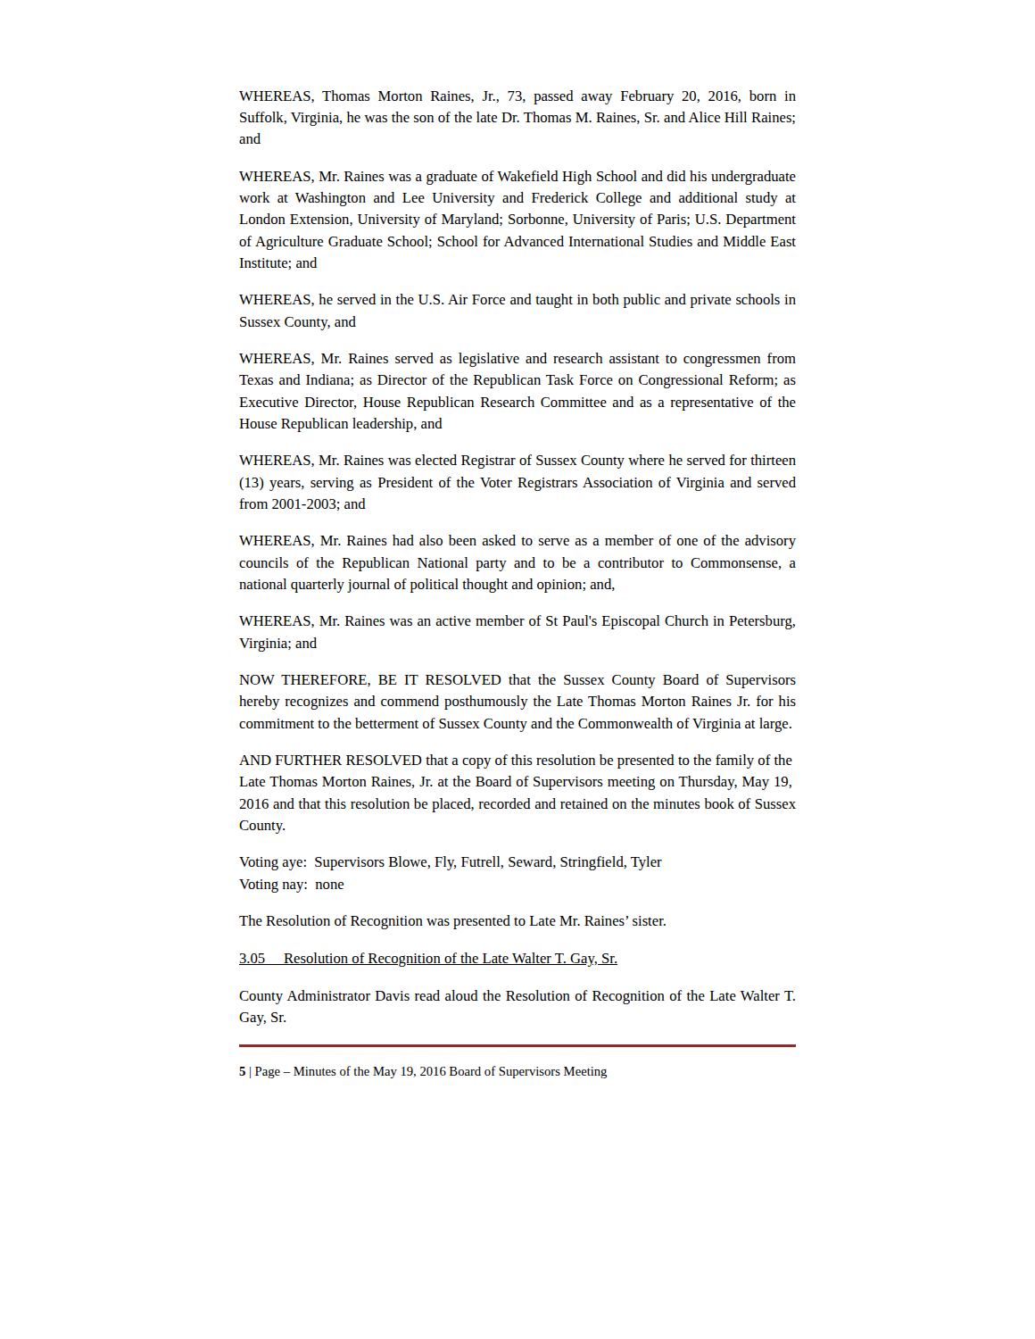WHEREAS, Thomas Morton Raines, Jr., 73, passed away February 20, 2016, born in Suffolk, Virginia, he was the son of the late Dr. Thomas M. Raines, Sr. and Alice Hill Raines; and
WHEREAS, Mr. Raines was a graduate of Wakefield High School and did his undergraduate work at Washington and Lee University and Frederick College and additional study at London Extension, University of Maryland; Sorbonne, University of Paris; U.S. Department of Agriculture Graduate School; School for Advanced International Studies and Middle East Institute; and
WHEREAS, he served in the U.S. Air Force and taught in both public and private schools in Sussex County, and
WHEREAS, Mr. Raines served as legislative and research assistant to congressmen from Texas and Indiana; as Director of the Republican Task Force on Congressional Reform; as Executive Director, House Republican Research Committee and as a representative of the House Republican leadership, and
WHEREAS, Mr. Raines was elected Registrar of Sussex County where he served for thirteen (13) years, serving as President of the Voter Registrars Association of Virginia and served from 2001-2003; and
WHEREAS, Mr. Raines had also been asked to serve as a member of one of the advisory councils of the Republican National party and to be a contributor to Commonsense, a national quarterly journal of political thought and opinion; and,
WHEREAS, Mr. Raines was an active member of St Paul's Episcopal Church in Petersburg, Virginia; and
NOW THEREFORE, BE IT RESOLVED that the Sussex County Board of Supervisors hereby recognizes and commend posthumously the Late Thomas Morton Raines Jr. for his commitment to the betterment of Sussex County and the Commonwealth of Virginia at large.
AND FURTHER RESOLVED that a copy of this resolution be presented to the family of the Late Thomas Morton Raines, Jr. at the Board of Supervisors meeting on Thursday, May 19, 2016 and that this resolution be placed, recorded and retained on the minutes book of Sussex County.
Voting aye: Supervisors Blowe, Fly, Futrell, Seward, Stringfield, Tyler
Voting nay: none
The Resolution of Recognition was presented to Late Mr. Raines’ sister.
3.05 Resolution of Recognition of the Late Walter T. Gay, Sr.
County Administrator Davis read aloud the Resolution of Recognition of the Late Walter T. Gay, Sr.
5 | Page – Minutes of the May 19, 2016 Board of Supervisors Meeting